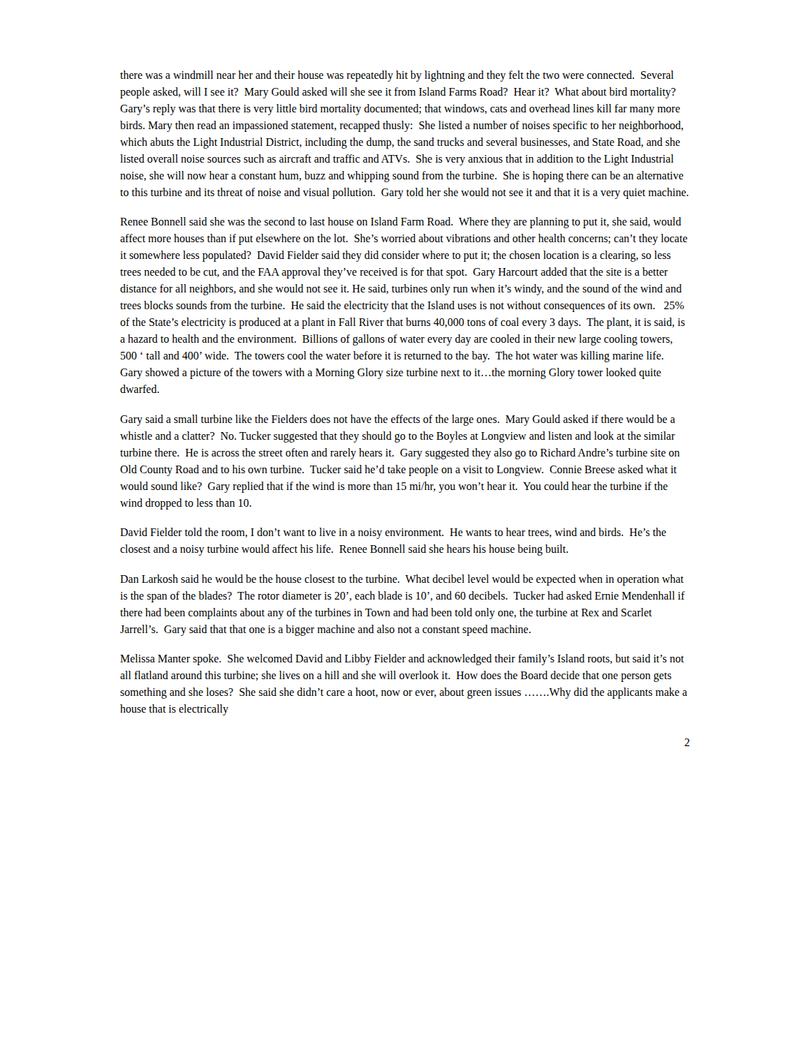there was a windmill near her and their house was repeatedly hit by lightning and they felt the two were connected. Several people asked, will I see it? Mary Gould asked will she see it from Island Farms Road? Hear it? What about bird mortality? Gary’s reply was that there is very little bird mortality documented; that windows, cats and overhead lines kill far many more birds. Mary then read an impassioned statement, recapped thusly: She listed a number of noises specific to her neighborhood, which abuts the Light Industrial District, including the dump, the sand trucks and several businesses, and State Road, and she listed overall noise sources such as aircraft and traffic and ATVs. She is very anxious that in addition to the Light Industrial noise, she will now hear a constant hum, buzz and whipping sound from the turbine. She is hoping there can be an alternative to this turbine and its threat of noise and visual pollution. Gary told her she would not see it and that it is a very quiet machine.
Renee Bonnell said she was the second to last house on Island Farm Road. Where they are planning to put it, she said, would affect more houses than if put elsewhere on the lot. She’s worried about vibrations and other health concerns; can’t they locate it somewhere less populated? David Fielder said they did consider where to put it; the chosen location is a clearing, so less trees needed to be cut, and the FAA approval they’ve received is for that spot. Gary Harcourt added that the site is a better distance for all neighbors, and she would not see it. He said, turbines only run when it’s windy, and the sound of the wind and trees blocks sounds from the turbine. He said the electricity that the Island uses is not without consequences of its own. 25% of the State’s electricity is produced at a plant in Fall River that burns 40,000 tons of coal every 3 days. The plant, it is said, is a hazard to health and the environment. Billions of gallons of water every day are cooled in their new large cooling towers, 500 ‘ tall and 400’ wide. The towers cool the water before it is returned to the bay. The hot water was killing marine life. Gary showed a picture of the towers with a Morning Glory size turbine next to it…the morning Glory tower looked quite dwarfed.
Gary said a small turbine like the Fielders does not have the effects of the large ones. Mary Gould asked if there would be a whistle and a clatter? No. Tucker suggested that they should go to the Boyles at Longview and listen and look at the similar turbine there. He is across the street often and rarely hears it. Gary suggested they also go to Richard Andre’s turbine site on Old County Road and to his own turbine. Tucker said he’d take people on a visit to Longview. Connie Breese asked what it would sound like? Gary replied that if the wind is more than 15 mi/hr, you won’t hear it. You could hear the turbine if the wind dropped to less than 10.
David Fielder told the room, I don’t want to live in a noisy environment. He wants to hear trees, wind and birds. He’s the closest and a noisy turbine would affect his life. Renee Bonnell said she hears his house being built.
Dan Larkosh said he would be the house closest to the turbine. What decibel level would be expected when in operation what is the span of the blades? The rotor diameter is 20’, each blade is 10’, and 60 decibels. Tucker had asked Ernie Mendenhall if there had been complaints about any of the turbines in Town and had been told only one, the turbine at Rex and Scarlet Jarrell’s. Gary said that that one is a bigger machine and also not a constant speed machine.
Melissa Manter spoke. She welcomed David and Libby Fielder and acknowledged their family’s Island roots, but said it’s not all flatland around this turbine; she lives on a hill and she will overlook it. How does the Board decide that one person gets something and she loses? She said she didn’t care a hoot, now or ever, about green issues …….Why did the applicants make a house that is electrically
2